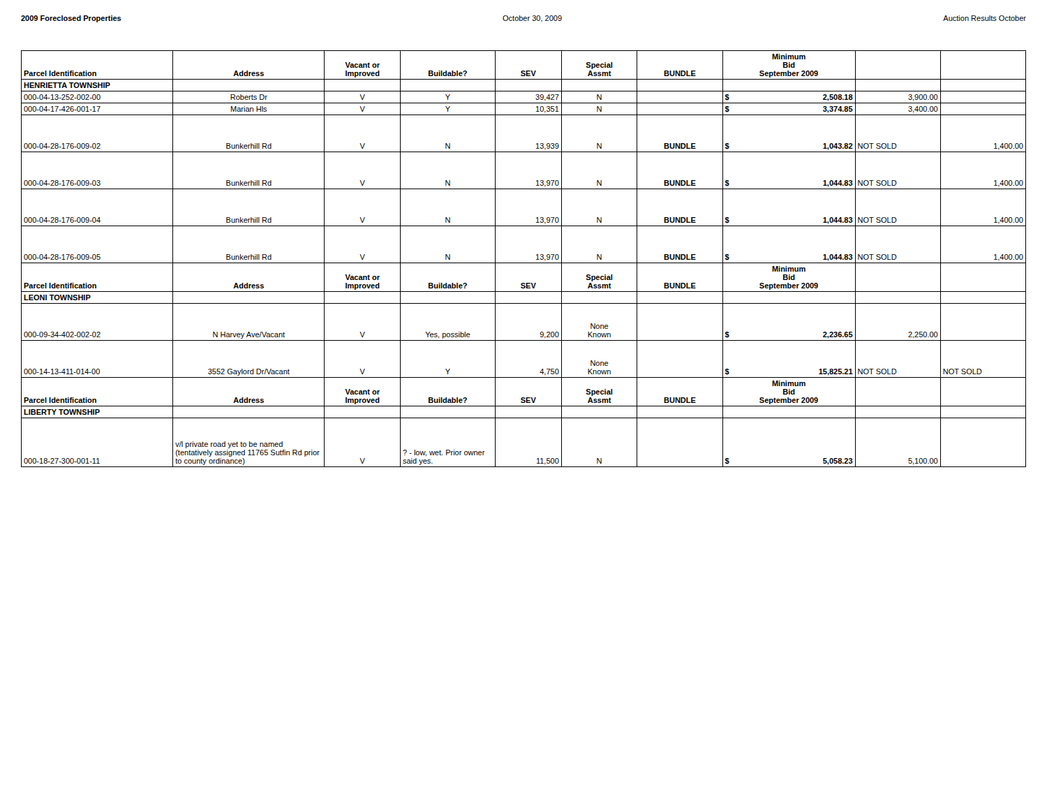2009 Foreclosed Properties
October 30, 2009
Auction Results October
| Parcel Identification | Address | Vacant or Improved | Buildable? | SEV | Special Assmt | BUNDLE | Minimum Bid September 2009 | | |
| --- | --- | --- | --- | --- | --- | --- | --- | --- | --- |
| HENRIETTA TOWNSHIP | | | | | | | | | |
| 000-04-13-252-002-00 | Roberts Dr | V | Y | 39,427 | N | | $ 2,508.18 | 3,900.00 | |
| 000-04-17-426-001-17 | Marian Hls | V | Y | 10,351 | N | | $ 3,374.85 | 3,400.00 | |
| 000-04-28-176-009-02 | Bunkerhill Rd | V | N | 13,939 | N | BUNDLE | $ 1,043.82 | NOT SOLD | 1,400.00 |
| 000-04-28-176-009-03 | Bunkerhill Rd | V | N | 13,970 | N | BUNDLE | $ 1,044.83 | NOT SOLD | 1,400.00 |
| 000-04-28-176-009-04 | Bunkerhill Rd | V | N | 13,970 | N | BUNDLE | $ 1,044.83 | NOT SOLD | 1,400.00 |
| 000-04-28-176-009-05 | Bunkerhill Rd | V | N | 13,970 | N | BUNDLE | $ 1,044.83 | NOT SOLD | 1,400.00 |
| Parcel Identification | Address | Vacant or Improved | Buildable? | SEV | Special Assmt | BUNDLE | Minimum Bid September 2009 | | |
| LEONI TOWNSHIP | | | | | | | | | |
| 000-09-34-402-002-02 | N Harvey Ave/Vacant | V | Yes, possible | 9,200 | None Known | | $ 2,236.65 | 2,250.00 | |
| 000-14-13-411-014-00 | 3552 Gaylord Dr/Vacant | V | Y | 4,750 | None Known | | $ 15,825.21 | NOT SOLD | NOT SOLD |
| Parcel Identification | Address | Vacant or Improved | Buildable? | SEV | Special Assmt | BUNDLE | Minimum Bid September 2009 | | |
| LIBERTY TOWNSHIP | | | | | | | | | |
| 000-18-27-300-001-11 | v/l private road yet to be named (tentatively assigned 11765 Sutfin Rd prior to county ordinance) | V | ? - low, wet. Prior owner said yes. | 11,500 | N | | $ 5,058.23 | 5,100.00 | |